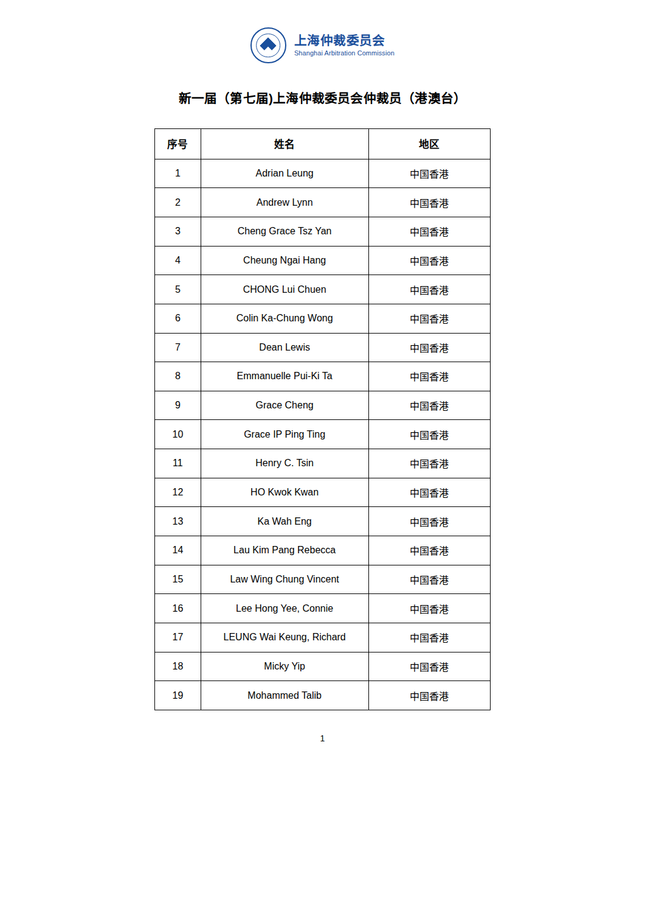上海仲裁委员会
Shanghai Arbitration Commission
新一届（第七届)上海仲裁委员会仲裁员（港澳台）
| 序号 | 姓名 | 地区 |
| --- | --- | --- |
| 1 | Adrian Leung | 中国香港 |
| 2 | Andrew Lynn | 中国香港 |
| 3 | Cheng Grace Tsz Yan | 中国香港 |
| 4 | Cheung Ngai Hang | 中国香港 |
| 5 | CHONG Lui Chuen | 中国香港 |
| 6 | Colin Ka-Chung Wong | 中国香港 |
| 7 | Dean Lewis | 中国香港 |
| 8 | Emmanuelle Pui-Ki Ta | 中国香港 |
| 9 | Grace Cheng | 中国香港 |
| 10 | Grace IP Ping Ting | 中国香港 |
| 11 | Henry C. Tsin | 中国香港 |
| 12 | HO Kwok Kwan | 中国香港 |
| 13 | Ka Wah Eng | 中国香港 |
| 14 | Lau Kim Pang Rebecca | 中国香港 |
| 15 | Law Wing Chung Vincent | 中国香港 |
| 16 | Lee Hong Yee, Connie | 中国香港 |
| 17 | LEUNG Wai Keung, Richard | 中国香港 |
| 18 | Micky Yip | 中国香港 |
| 19 | Mohammed Talib | 中国香港 |
1